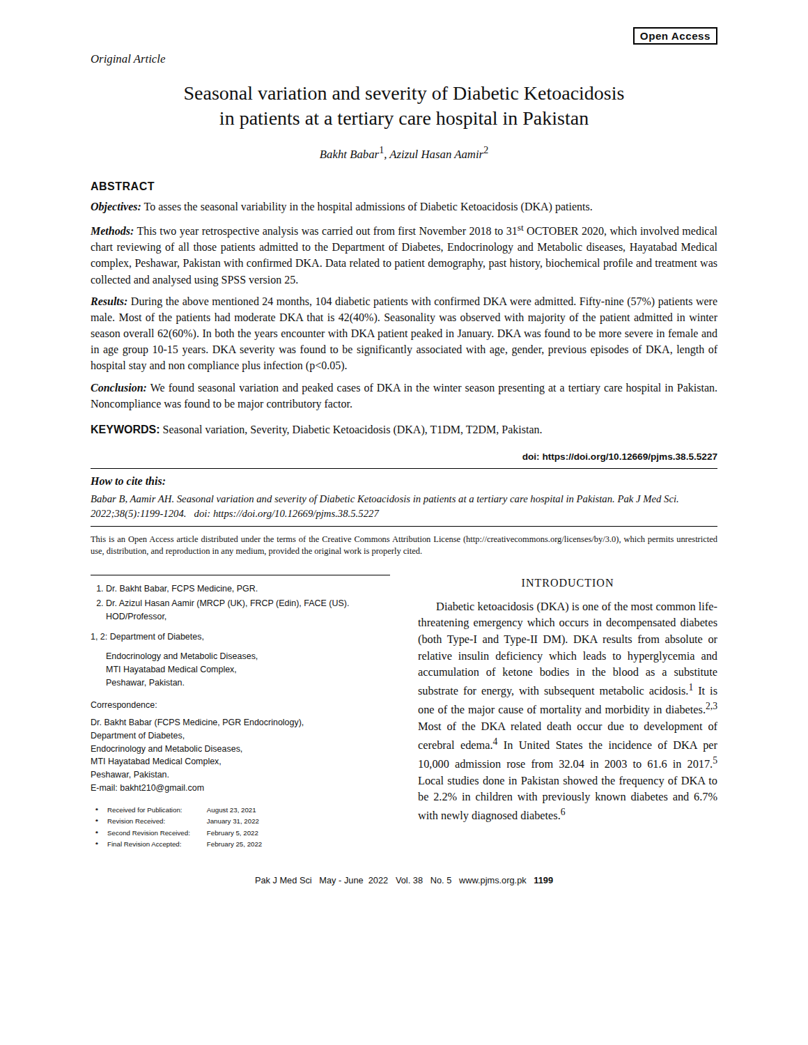Open Access
Original Article
Seasonal variation and severity of Diabetic Ketoacidosis
in patients at a tertiary care hospital in Pakistan
Bakht Babar1, Azizul Hasan Aamir2
ABSTRACT
Objectives: To asses the seasonal variability in the hospital admissions of Diabetic Ketoacidosis (DKA) patients.
Methods: This two year retrospective analysis was carried out from first November 2018 to 31st OCTOBER 2020, which involved medical chart reviewing of all those patients admitted to the Department of Diabetes, Endocrinology and Metabolic diseases, Hayatabad Medical complex, Peshawar, Pakistan with confirmed DKA. Data related to patient demography, past history, biochemical profile and treatment was collected and analysed using SPSS version 25.
Results: During the above mentioned 24 months, 104 diabetic patients with confirmed DKA were admitted. Fifty-nine (57%) patients were male. Most of the patients had moderate DKA that is 42(40%). Seasonality was observed with majority of the patient admitted in winter season overall 62(60%). In both the years encounter with DKA patient peaked in January. DKA was found to be more severe in female and in age group 10-15 years. DKA severity was found to be significantly associated with age, gender, previous episodes of DKA, length of hospital stay and non compliance plus infection (p<0.05).
Conclusion: We found seasonal variation and peaked cases of DKA in the winter season presenting at a tertiary care hospital in Pakistan. Noncompliance was found to be major contributory factor.
KEYWORDS: Seasonal variation, Severity, Diabetic Ketoacidosis (DKA), T1DM, T2DM, Pakistan.
doi: https://doi.org/10.12669/pjms.38.5.5227
How to cite this:
Babar B, Aamir AH. Seasonal variation and severity of Diabetic Ketoacidosis in patients at a tertiary care hospital in Pakistan. Pak J Med Sci. 2022;38(5):1199-1204. doi: https://doi.org/10.12669/pjms.38.5.5227
This is an Open Access article distributed under the terms of the Creative Commons Attribution License (http://creativecommons.org/licenses/by/3.0), which permits unrestricted use, distribution, and reproduction in any medium, provided the original work is properly cited.
Dr. Bakht Babar, FCPS Medicine, PGR.
Dr. Azizul Hasan Aamir (MRCP (UK), FRCP (Edin), FACE (US). HOD/Professor,
1, 2: Department of Diabetes,
Endocrinology and Metabolic Diseases,
MTI Hayatabad Medical Complex,
Peshawar, Pakistan.
Correspondence:
Dr. Bakht Babar (FCPS Medicine, PGR Endocrinology),
Department of Diabetes,
Endocrinology and Metabolic Diseases,
MTI Hayatabad Medical Complex,
Peshawar, Pakistan.
E-mail: bakht210@gmail.com
| * | Received for Publication: | August 23, 2021 |
| * | Revision Received: | January 31, 2022 |
| * | Second Revision Received: | February 5, 2022 |
| * | Final Revision Accepted: | February 25, 2022 |
INTRODUCTION
Diabetic ketoacidosis (DKA) is one of the most common life-threatening emergency which occurs in decompensated diabetes (both Type-I and Type-II DM). DKA results from absolute or relative insulin deficiency which leads to hyperglycemia and accumulation of ketone bodies in the blood as a substitute substrate for energy, with subsequent metabolic acidosis.1 It is one of the major cause of mortality and morbidity in diabetes.2,3 Most of the DKA related death occur due to development of cerebral edema.4 In United States the incidence of DKA per 10,000 admission rose from 32.04 in 2003 to 61.6 in 2017.5 Local studies done in Pakistan showed the frequency of DKA to be 2.2% in children with previously known diabetes and 6.7% with newly diagnosed diabetes.6
Pak J Med Sci May - June 2022 Vol. 38 No. 5 www.pjms.org.pk 1199